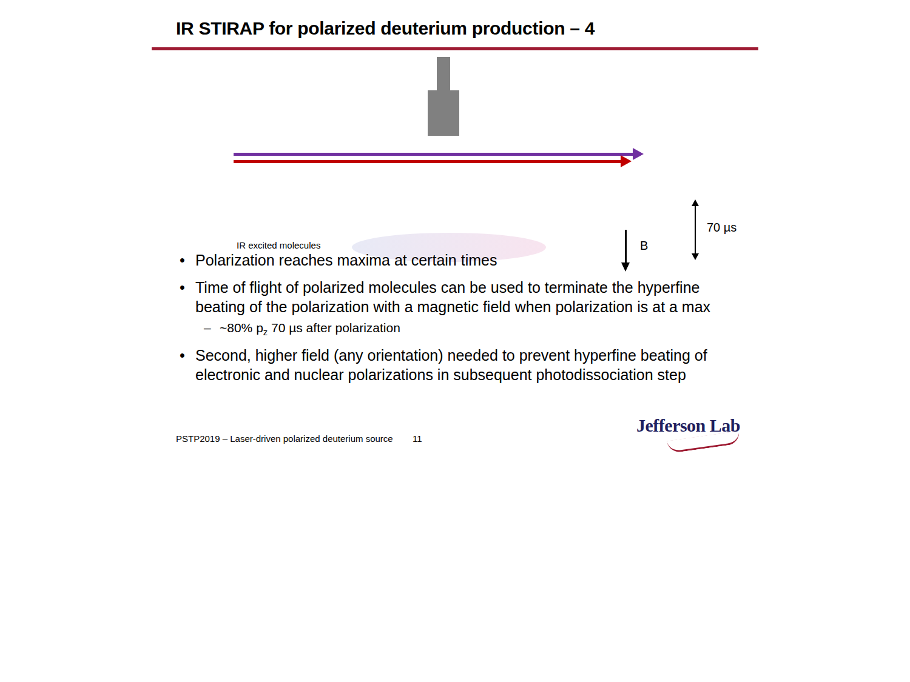IR STIRAP for polarized deuterium production – 4
IR excited molecules
B
70 µs
Polarization reaches maxima at certain times
Time of flight of polarized molecules can be used to terminate the hyperfine beating of the polarization with a magnetic field when polarization is at a max
~80% pz 70 µs after polarization
Second, higher field (any orientation) needed to prevent hyperfine beating of electronic and nuclear polarizations in subsequent photodissociation step
PSTP2019 – Laser-driven polarized deuterium source
11
Jefferson Lab